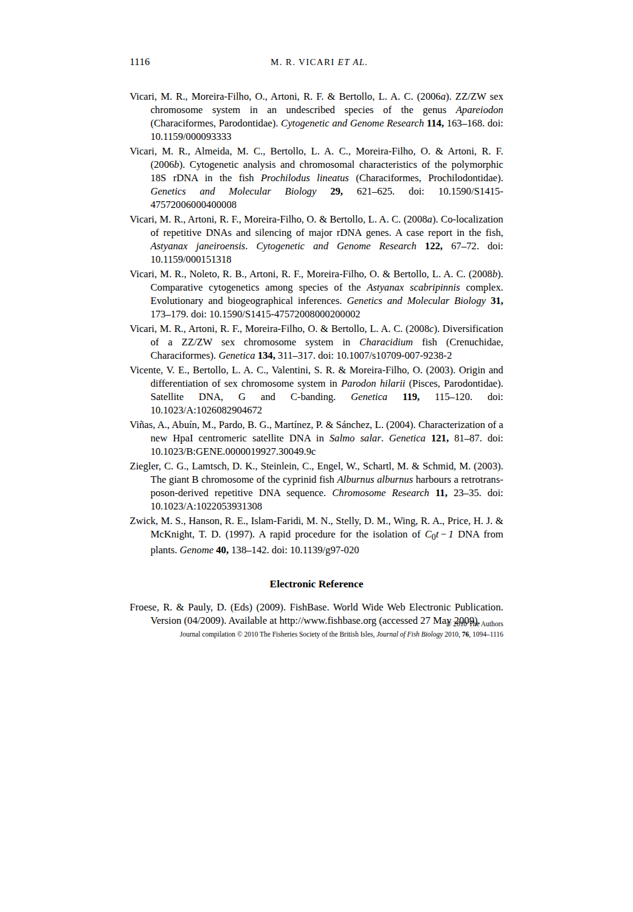1116 M. R. VICARI ET AL.
Vicari, M. R., Moreira-Filho, O., Artoni, R. F. & Bertollo, L. A. C. (2006a). ZZ/ZW sex chromosome system in an undescribed species of the genus Apareiodon (Characiformes, Parodontidae). Cytogenetic and Genome Research 114, 163–168. doi: 10.1159/000093333
Vicari, M. R., Almeida, M. C., Bertollo, L. A. C., Moreira-Filho, O. & Artoni, R. F. (2006b). Cytogenetic analysis and chromosomal characteristics of the polymorphic 18S rDNA in the fish Prochilodus lineatus (Characiformes, Prochilodontidae). Genetics and Molecular Biology 29, 621–625. doi: 10.1590/S1415-47572006000400008
Vicari, M. R., Artoni, R. F., Moreira-Filho, O. & Bertollo, L. A. C. (2008a). Co-localization of repetitive DNAs and silencing of major rDNA genes. A case report in the fish, Astyanax janeiroensis. Cytogenetic and Genome Research 122, 67–72. doi: 10.1159/000151318
Vicari, M. R., Noleto, R. B., Artoni, R. F., Moreira-Filho, O. & Bertollo, L. A. C. (2008b). Comparative cytogenetics among species of the Astyanax scabripinnis complex. Evolutionary and biogeographical inferences. Genetics and Molecular Biology 31, 173–179. doi: 10.1590/S1415-47572008000200002
Vicari, M. R., Artoni, R. F., Moreira-Filho, O. & Bertollo, L. A. C. (2008c). Diversification of a ZZ/ZW sex chromosome system in Characidium fish (Crenuchidae, Characiformes). Genetica 134, 311–317. doi: 10.1007/s10709-007-9238-2
Vicente, V. E., Bertollo, L. A. C., Valentini, S. R. & Moreira-Filho, O. (2003). Origin and differentiation of sex chromosome system in Parodon hilarii (Pisces, Parodontidae). Satellite DNA, G and C-banding. Genetica 119, 115–120. doi: 10.1023/A:1026082904672
Viñas, A., Abuín, M., Pardo, B. G., Martínez, P. & Sánchez, L. (2004). Characterization of a new HpaI centromeric satellite DNA in Salmo salar. Genetica 121, 81–87. doi: 10.1023/B:GENE.0000019927.30049.9c
Ziegler, C. G., Lamtsch, D. K., Steinlein, C., Engel, W., Schartl, M. & Schmid, M. (2003). The giant B chromosome of the cyprinid fish Alburnus alburnus harbours a retrotransposon-derived repetitive DNA sequence. Chromosome Research 11, 23–35. doi: 10.1023/A:1022053931308
Zwick, M. S., Hanson, R. E., Islam-Faridi, M. N., Stelly, D. M., Wing, R. A., Price, H. J. & McKnight, T. D. (1997). A rapid procedure for the isolation of C0t − 1 DNA from plants. Genome 40, 138–142. doi: 10.1139/g97-020
Electronic Reference
Froese, R. & Pauly, D. (Eds) (2009). FishBase. World Wide Web Electronic Publication. Version (04/2009). Available at http://www.fishbase.org (accessed 27 May 2009).
© 2010 The Authors
Journal compilation © 2010 The Fisheries Society of the British Isles, Journal of Fish Biology 2010, 76, 1094–1116